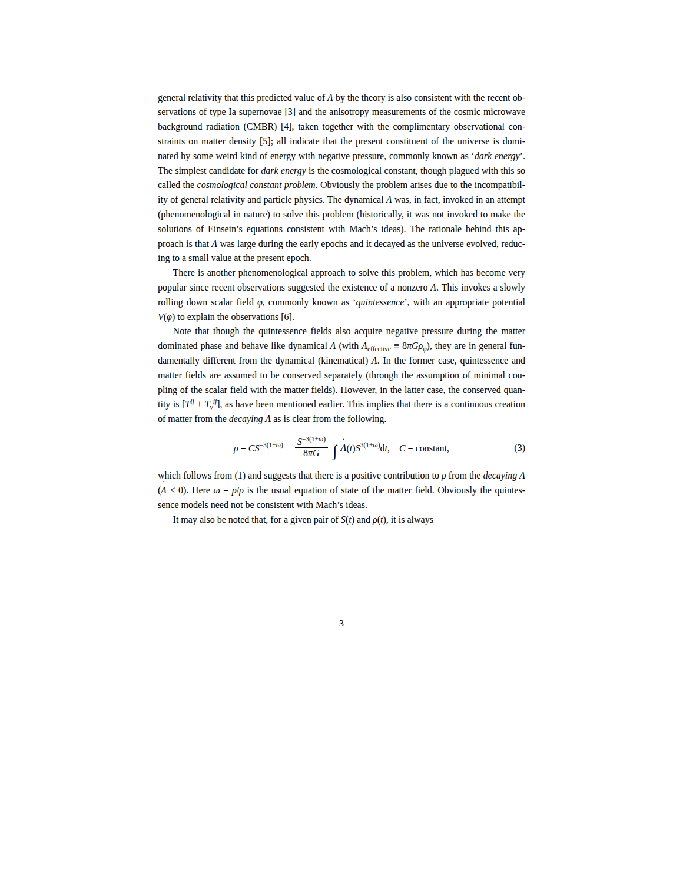general relativity that this predicted value of Λ by the theory is also consistent with the recent observations of type Ia supernovae [3] and the anisotropy measurements of the cosmic microwave background radiation (CMBR) [4], taken together with the complimentary observational constraints on matter density [5]; all indicate that the present constituent of the universe is dominated by some weird kind of energy with negative pressure, commonly known as ‘dark energy’. The simplest candidate for dark energy is the cosmological constant, though plagued with this so called the cosmological constant problem. Obviously the problem arises due to the incompatibility of general relativity and particle physics. The dynamical Λ was, in fact, invoked in an attempt (phenomenological in nature) to solve this problem (historically, it was not invoked to make the solutions of Einsein’s equations consistent with Mach’s ideas). The rationale behind this approach is that Λ was large during the early epochs and it decayed as the universe evolved, reducing to a small value at the present epoch.
There is another phenomenological approach to solve this problem, which has become very popular since recent observations suggested the existence of a nonzero Λ. This invokes a slowly rolling down scalar field φ, commonly known as ‘quintessence’, with an appropriate potential V(φ) to explain the observations [6].
Note that though the quintessence fields also acquire negative pressure during the matter dominated phase and behave like dynamical Λ (with Λeffective ≡ 8πGρφ), they are in general fundamentally different from the dynamical (kinematical) Λ. In the former case, quintessence and matter fields are assumed to be conserved separately (through the assumption of minimal coupling of the scalar field with the matter fields). However, in the latter case, the conserved quantity is [Tij + Tvij], as have been mentioned earlier. This implies that there is a continuous creation of matter from the decaying Λ as is clear from the following.
ρ = CS−3(1+ω) − S−3(1+ω) 8πG ∫ ·Λ(t)S3(1+ω)dt, C = constant, (3)
which follows from (1) and suggests that there is a positive contribution to ρ from the decaying Λ (·Λ < 0). Here ω = p/ρ is the usual equation of state of the matter field. Obviously the quintessence models need not be consistent with Mach’s ideas.
It may also be noted that, for a given pair of S(t) and ρ(t), it is always
3